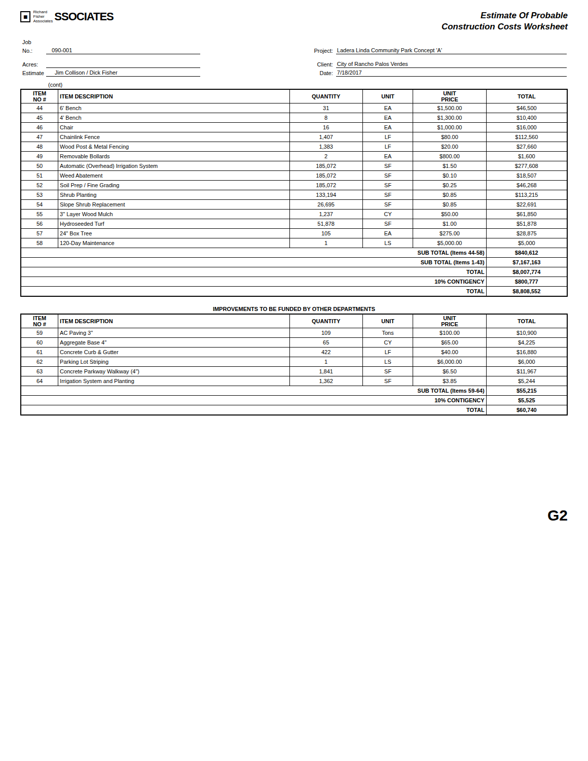■ Richard
Fisher
Associates SSOCIATES
Estimate Of Probable
Construction Costs Worksheet
| Job | | | | |
| No.: | 090-001 | Project: | Ladera Linda Community Park Concept 'A' |
| Acres: | | Client: | City of Rancho Palos Verdes |
| Estimate | Jim Collison / Dick Fisher | Date: | 7/18/2017 |
(cont)
| ITEM NO # | ITEM DESCRIPTION | QUANTITY | UNIT | UNIT PRICE | TOTAL |
| --- | --- | --- | --- | --- | --- |
| 44 | 6' Bench | 31 | EA | $1,500.00 | $46,500 |
| 45 | 4' Bench | 8 | EA | $1,300.00 | $10,400 |
| 46 | Chair | 16 | EA | $1,000.00 | $16,000 |
| 47 | Chainlink Fence | 1,407 | LF | $80.00 | $112,560 |
| 48 | Wood Post & Metal Fencing | 1,383 | LF | $20.00 | $27,660 |
| 49 | Removable Bollards | 2 | EA | $800.00 | $1,600 |
| 50 | Automatic (Overhead) Irrigation System | 185,072 | SF | $1.50 | $277,608 |
| 51 | Weed Abatement | 185,072 | SF | $0.10 | $18,507 |
| 52 | Soil Prep / Fine Grading | 185,072 | SF | $0.25 | $46,268 |
| 53 | Shrub Planting | 133,194 | SF | $0.85 | $113,215 |
| 54 | Slope Shrub Replacement | 26,695 | SF | $0.85 | $22,691 |
| 55 | 3" Layer Wood Mulch | 1,237 | CY | $50.00 | $61,850 |
| 56 | Hydroseeded Turf | 51,878 | SF | $1.00 | $51,878 |
| 57 | 24" Box Tree | 105 | EA | $275.00 | $28,875 |
| 58 | 120-Day Maintenance | 1 | LS | $5,000.00 | $5,000 |
| SUB TOTAL (Items 44-58) | $840,612 |
| SUB TOTAL (Items 1-43) | $7,167,163 |
| TOTAL | $8,007,774 |
| 10% CONTIGENCY | $800,777 |
| TOTAL | $8,808,552 |
IMPROVEMENTS TO BE FUNDED BY OTHER DEPARTMENTS
| ITEM NO # | ITEM DESCRIPTION | QUANTITY | UNIT | UNIT PRICE | TOTAL |
| --- | --- | --- | --- | --- | --- |
| 59 | AC Paving 3" | 109 | Tons | $100.00 | $10,900 |
| 60 | Aggregate Base 4" | 65 | CY | $65.00 | $4,225 |
| 61 | Concrete Curb & Gutter | 422 | LF | $40.00 | $16,880 |
| 62 | Parking Lot Striping | 1 | LS | $6,000.00 | $6,000 |
| 63 | Concrete Parkway Walkway (4") | 1,841 | SF | $6.50 | $11,967 |
| 64 | Irrigation System and Planting | 1,362 | SF | $3.85 | $5,244 |
| SUB TOTAL (Items 59-64) | $55,215 |
| 10% CONTIGENCY | $5,525 |
| TOTAL | $60,740 |
G2